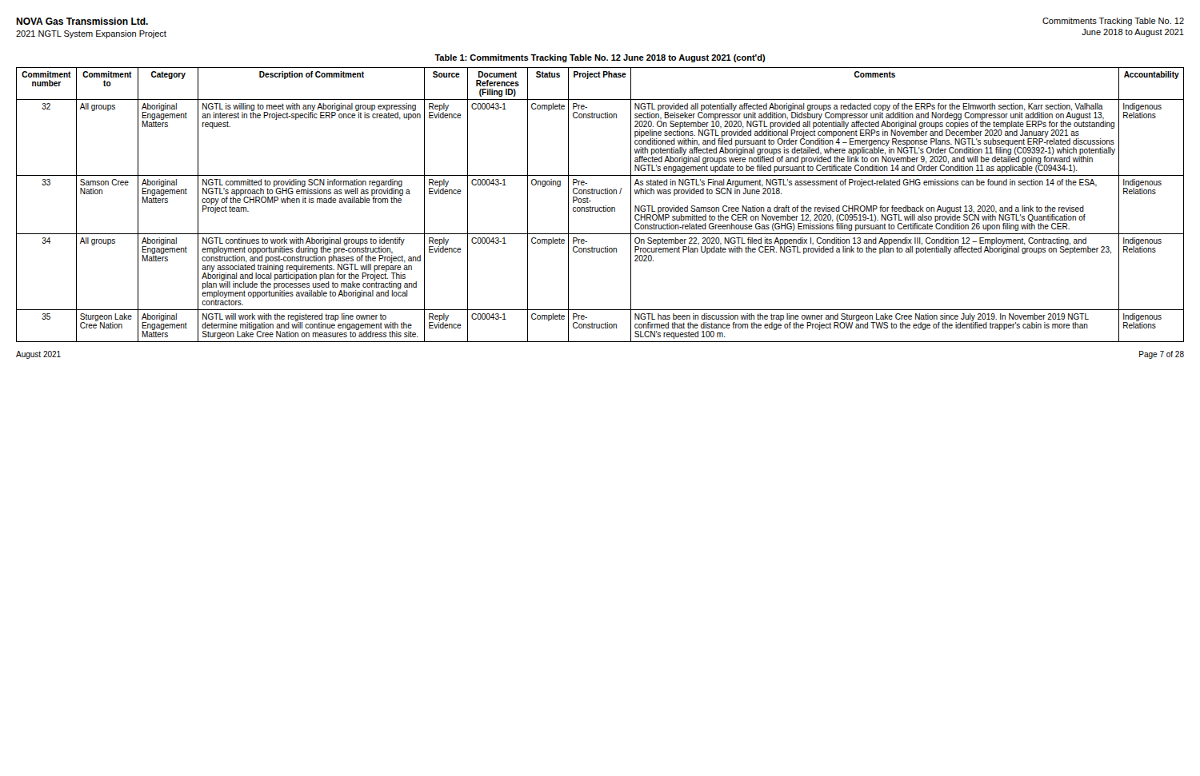NOVA Gas Transmission Ltd.
2021 NGTL System Expansion Project
Commitments Tracking Table No. 12
June 2018 to August 2021
Table 1: Commitments Tracking Table No. 12 June 2018 to August 2021 (cont'd)
| Commitment number | Commitment to | Category | Description of Commitment | Source | Document References (Filing ID) | Status | Project Phase | Comments | Accountability |
| --- | --- | --- | --- | --- | --- | --- | --- | --- | --- |
| 32 | All groups | Aboriginal Engagement Matters | NGTL is willing to meet with any Aboriginal group expressing an interest in the Project-specific ERP once it is created, upon request. | Reply Evidence | C00043-1 | Complete | Pre-Construction | NGTL provided all potentially affected Aboriginal groups a redacted copy of the ERPs for the Elmworth section, Karr section, Valhalla section, Beiseker Compressor unit addition, Didsbury Compressor unit addition and Nordegg Compressor unit addition on August 13, 2020. On September 10, 2020, NGTL provided all potentially affected Aboriginal groups copies of the template ERPs for the outstanding pipeline sections. NGTL provided additional Project component ERPs in November and December 2020 and January 2021 as conditioned within, and filed pursuant to Order Condition 4 – Emergency Response Plans. NGTL's subsequent ERP-related discussions with potentially affected Aboriginal groups is detailed, where applicable, in NGTL's Order Condition 11 filing (C09392-1) which potentially affected Aboriginal groups were notified of and provided the link to on November 9, 2020, and will be detailed going forward within NGTL's engagement update to be filed pursuant to Certificate Condition 14 and Order Condition 11 as applicable (C09434-1). | Indigenous Relations |
| 33 | Samson Cree Nation | Aboriginal Engagement Matters | NGTL committed to providing SCN information regarding NGTL's approach to GHG emissions as well as providing a copy of the CHROMP when it is made available from the Project team. | Reply Evidence | C00043-1 | Ongoing | Pre-Construction / Post-construction | As stated in NGTL's Final Argument, NGTL's assessment of Project-related GHG emissions can be found in section 14 of the ESA, which was provided to SCN in June 2018. NGTL provided Samson Cree Nation a draft of the revised CHROMP for feedback on August 13, 2020, and a link to the revised CHROMP submitted to the CER on November 12, 2020, (C09519-1). NGTL will also provide SCN with NGTL's Quantification of Construction-related Greenhouse Gas (GHG) Emissions filing pursuant to Certificate Condition 26 upon filing with the CER. | Indigenous Relations |
| 34 | All groups | Aboriginal Engagement Matters | NGTL continues to work with Aboriginal groups to identify employment opportunities during the pre-construction, construction, and post-construction phases of the Project, and any associated training requirements. NGTL will prepare an Aboriginal and local participation plan for the Project. This plan will include the processes used to make contracting and employment opportunities available to Aboriginal and local contractors. | Reply Evidence | C00043-1 | Complete | Pre-Construction | On September 22, 2020, NGTL filed its Appendix I, Condition 13 and Appendix III, Condition 12 – Employment, Contracting, and Procurement Plan Update with the CER. NGTL provided a link to the plan to all potentially affected Aboriginal groups on September 23, 2020. | Indigenous Relations |
| 35 | Sturgeon Lake Cree Nation | Aboriginal Engagement Matters | NGTL will work with the registered trap line owner to determine mitigation and will continue engagement with the Sturgeon Lake Cree Nation on measures to address this site. | Reply Evidence | C00043-1 | Complete | Pre-Construction | NGTL has been in discussion with the trap line owner and Sturgeon Lake Cree Nation since July 2019. In November 2019 NGTL confirmed that the distance from the edge of the Project ROW and TWS to the edge of the identified trapper's cabin is more than SLCN's requested 100 m. | Indigenous Relations |
August 2021
Page 7 of 28